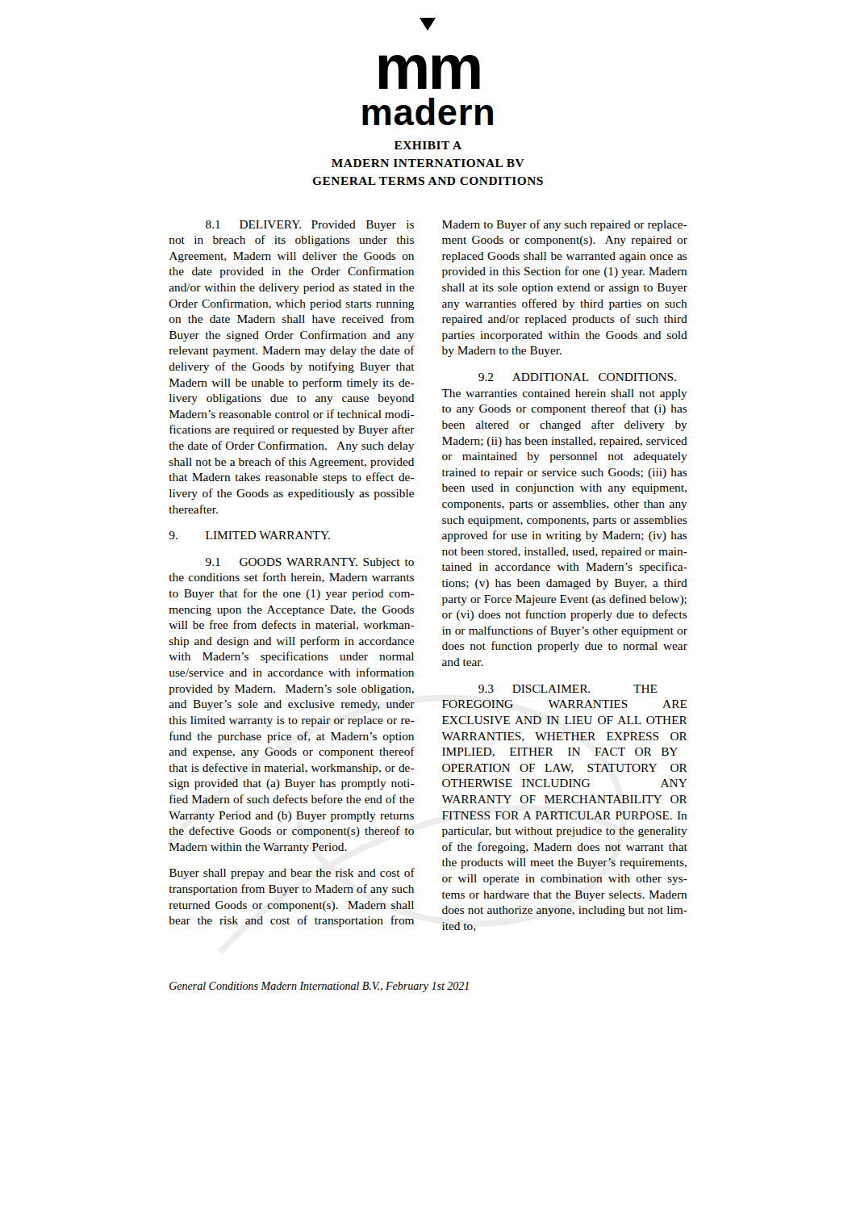mm madern
EXHIBIT A
MADERN INTERNATIONAL BV
GENERAL TERMS AND CONDITIONS
8.1 DELIVERY. Provided Buyer is not in breach of its obligations under this Agreement, Madern will deliver the Goods on the date provided in the Order Confirmation and/or within the delivery period as stated in the Order Confirmation, which period starts running on the date Madern shall have received from Buyer the signed Order Confirmation and any relevant payment. Madern may delay the date of delivery of the Goods by notifying Buyer that Madern will be unable to perform timely its delivery obligations due to any cause beyond Madern’s reasonable control or if technical modifications are required or requested by Buyer after the date of Order Confirmation. Any such delay shall not be a breach of this Agreement, provided that Madern takes reasonable steps to effect delivery of the Goods as expeditiously as possible thereafter.
9. LIMITED WARRANTY.
9.1 GOODS WARRANTY. Subject to the conditions set forth herein, Madern warrants to Buyer that for the one (1) year period commencing upon the Acceptance Date, the Goods will be free from defects in material, workmanship and design and will perform in accordance with Madern’s specifications under normal use/service and in accordance with information provided by Madern. Madern’s sole obligation, and Buyer’s sole and exclusive remedy, under this limited warranty is to repair or replace or refund the purchase price of, at Madern’s option and expense, any Goods or component thereof that is defective in material, workmanship, or design provided that (a) Buyer has promptly notified Madern of such defects before the end of the Warranty Period and (b) Buyer promptly returns the defective Goods or component(s) thereof to Madern within the Warranty Period.
Buyer shall prepay and bear the risk and cost of transportation from Buyer to Madern of any such returned Goods or component(s). Madern shall bear the risk and cost of transportation from Madern to Buyer of any such repaired or replacement Goods or component(s). Any repaired or replaced Goods shall be warranted again once as provided in this Section for one (1) year. Madern shall at its sole option extend or assign to Buyer any warranties offered by third parties on such repaired and/or replaced products of such third parties incorporated within the Goods and sold by Madern to the Buyer.
9.2 ADDITIONAL CONDITIONS. The warranties contained herein shall not apply to any Goods or component thereof that (i) has been altered or changed after delivery by Madern; (ii) has been installed, repaired, serviced or maintained by personnel not adequately trained to repair or service such Goods; (iii) has been used in conjunction with any equipment, components, parts or assemblies, other than any such equipment, components, parts or assemblies approved for use in writing by Madern; (iv) has not been stored, installed, used, repaired or maintained in accordance with Madern’s specifications; (v) has been damaged by Buyer, a third party or Force Majeure Event (as defined below); or (vi) does not function properly due to defects in or malfunctions of Buyer’s other equipment or does not function properly due to normal wear and tear.
9.3 DISCLAIMER. THE FOREGOING WARRANTIES ARE EXCLUSIVE AND IN LIEU OF ALL OTHER WARRANTIES, WHETHER EXPRESS OR IMPLIED, EITHER IN FACT OR BY OPERATION OF LAW, STATUTORY OR OTHERWISE INCLUDING ANY WARRANTY OF MERCHANTABILITY OR FITNESS FOR A PARTICULAR PURPOSE. In particular, but without prejudice to the generality of the foregoing, Madern does not warrant that the products will meet the Buyer’s requirements, or will operate in combination with other systems or hardware that the Buyer selects. Madern does not authorize anyone, including but not limited to,
General Conditions Madern International B.V., February 1st 2021